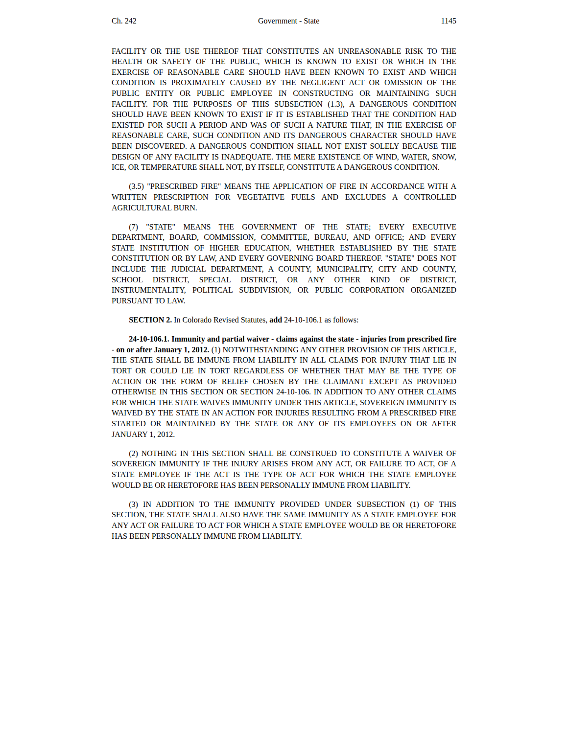Ch. 242 Government - State 1145
FACILITY OR THE USE THEREOF THAT CONSTITUTES AN UNREASONABLE RISK TO THE HEALTH OR SAFETY OF THE PUBLIC, WHICH IS KNOWN TO EXIST OR WHICH IN THE EXERCISE OF REASONABLE CARE SHOULD HAVE BEEN KNOWN TO EXIST AND WHICH CONDITION IS PROXIMATELY CAUSED BY THE NEGLIGENT ACT OR OMISSION OF THE PUBLIC ENTITY OR PUBLIC EMPLOYEE IN CONSTRUCTING OR MAINTAINING SUCH FACILITY. FOR THE PURPOSES OF THIS SUBSECTION (1.3), A DANGEROUS CONDITION SHOULD HAVE BEEN KNOWN TO EXIST IF IT IS ESTABLISHED THAT THE CONDITION HAD EXISTED FOR SUCH A PERIOD AND WAS OF SUCH A NATURE THAT, IN THE EXERCISE OF REASONABLE CARE, SUCH CONDITION AND ITS DANGEROUS CHARACTER SHOULD HAVE BEEN DISCOVERED. A DANGEROUS CONDITION SHALL NOT EXIST SOLELY BECAUSE THE DESIGN OF ANY FACILITY IS INADEQUATE. THE MERE EXISTENCE OF WIND, WATER, SNOW, ICE, OR TEMPERATURE SHALL NOT, BY ITSELF, CONSTITUTE A DANGEROUS CONDITION.
(3.5) "PRESCRIBED FIRE" MEANS THE APPLICATION OF FIRE IN ACCORDANCE WITH A WRITTEN PRESCRIPTION FOR VEGETATIVE FUELS AND EXCLUDES A CONTROLLED AGRICULTURAL BURN.
(7) "STATE" MEANS THE GOVERNMENT OF THE STATE; EVERY EXECUTIVE DEPARTMENT, BOARD, COMMISSION, COMMITTEE, BUREAU, AND OFFICE; AND EVERY STATE INSTITUTION OF HIGHER EDUCATION, WHETHER ESTABLISHED BY THE STATE CONSTITUTION OR BY LAW, AND EVERY GOVERNING BOARD THEREOF. "STATE" DOES NOT INCLUDE THE JUDICIAL DEPARTMENT, A COUNTY, MUNICIPALITY, CITY AND COUNTY, SCHOOL DISTRICT, SPECIAL DISTRICT, OR ANY OTHER KIND OF DISTRICT, INSTRUMENTALITY, POLITICAL SUBDIVISION, OR PUBLIC CORPORATION ORGANIZED PURSUANT TO LAW.
SECTION 2. In Colorado Revised Statutes, add 24-10-106.1 as follows:
24-10-106.1. Immunity and partial waiver - claims against the state - injuries from prescribed fire - on or after January 1, 2012. (1) NOTWITHSTANDING ANY OTHER PROVISION OF THIS ARTICLE, THE STATE SHALL BE IMMUNE FROM LIABILITY IN ALL CLAIMS FOR INJURY THAT LIE IN TORT OR COULD LIE IN TORT REGARDLESS OF WHETHER THAT MAY BE THE TYPE OF ACTION OR THE FORM OF RELIEF CHOSEN BY THE CLAIMANT EXCEPT AS PROVIDED OTHERWISE IN THIS SECTION OR SECTION 24-10-106. IN ADDITION TO ANY OTHER CLAIMS FOR WHICH THE STATE WAIVES IMMUNITY UNDER THIS ARTICLE, SOVEREIGN IMMUNITY IS WAIVED BY THE STATE IN AN ACTION FOR INJURIES RESULTING FROM A PRESCRIBED FIRE STARTED OR MAINTAINED BY THE STATE OR ANY OF ITS EMPLOYEES ON OR AFTER JANUARY 1, 2012.
(2) NOTHING IN THIS SECTION SHALL BE CONSTRUED TO CONSTITUTE A WAIVER OF SOVEREIGN IMMUNITY IF THE INJURY ARISES FROM ANY ACT, OR FAILURE TO ACT, OF A STATE EMPLOYEE IF THE ACT IS THE TYPE OF ACT FOR WHICH THE STATE EMPLOYEE WOULD BE OR HERETOFORE HAS BEEN PERSONALLY IMMUNE FROM LIABILITY.
(3) IN ADDITION TO THE IMMUNITY PROVIDED UNDER SUBSECTION (1) OF THIS SECTION, THE STATE SHALL ALSO HAVE THE SAME IMMUNITY AS A STATE EMPLOYEE FOR ANY ACT OR FAILURE TO ACT FOR WHICH A STATE EMPLOYEE WOULD BE OR HERETOFORE HAS BEEN PERSONALLY IMMUNE FROM LIABILITY.